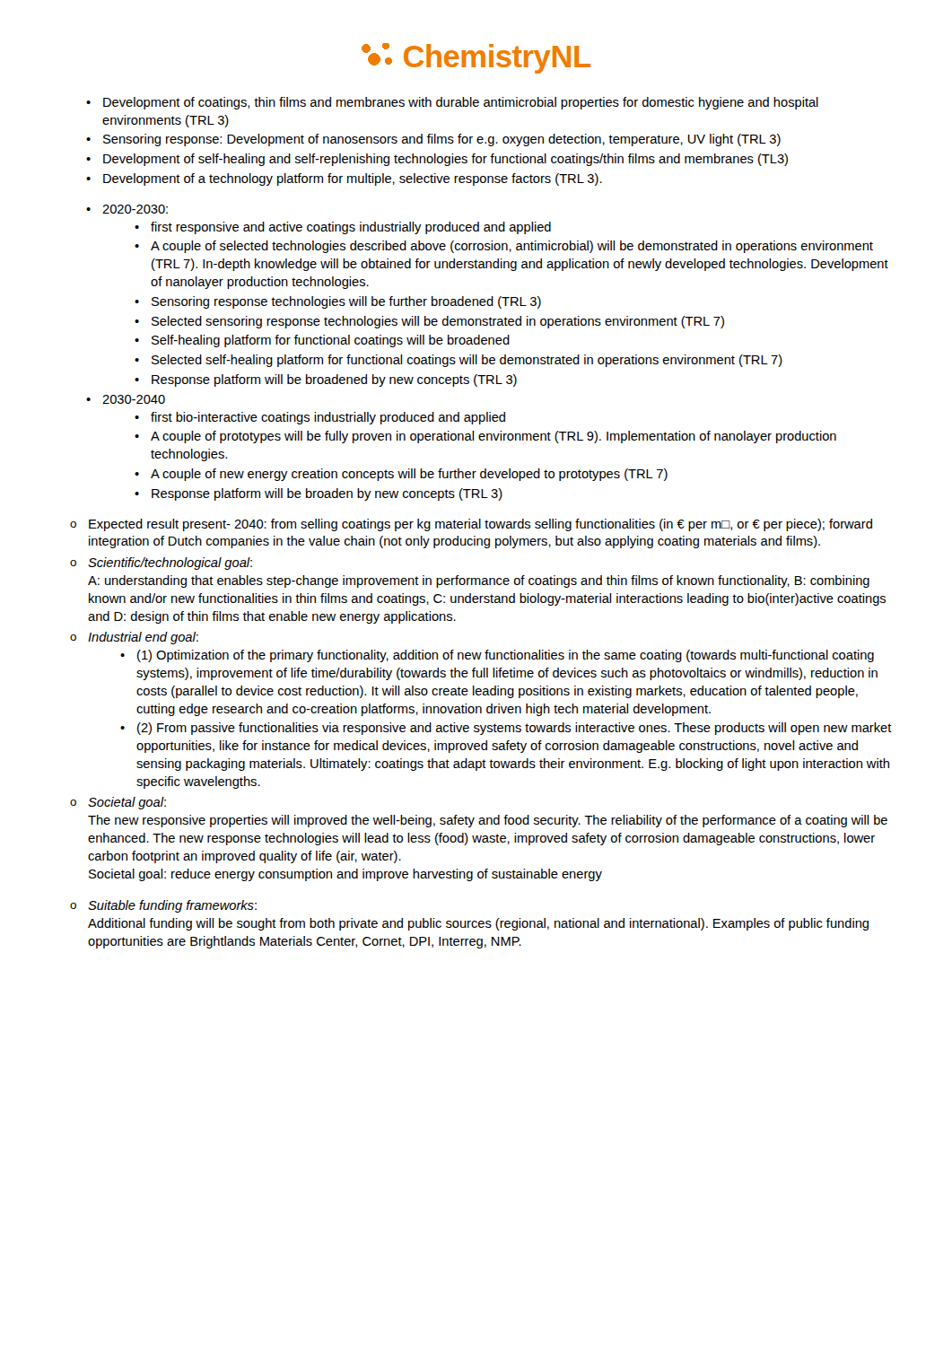ChemistryNL
Development of coatings, thin films and membranes with durable antimicrobial properties for domestic hygiene and hospital environments (TRL 3)
Sensoring response: Development of nanosensors and films for e.g. oxygen detection, temperature, UV light (TRL 3)
Development of self-healing and self-replenishing technologies for functional coatings/thin films and membranes (TL3)
Development of a technology platform for multiple, selective response factors (TRL 3).
2020-2030:
first responsive and active coatings industrially produced and applied
A couple of selected technologies described above (corrosion, antimicrobial) will be demonstrated in operations environment (TRL 7). In-depth knowledge will be obtained for understanding and application of newly developed technologies. Development of nanolayer production technologies.
Sensoring response technologies will be further broadened (TRL 3)
Selected sensoring response technologies will be demonstrated in operations environment (TRL 7)
Self-healing platform for functional coatings will be broadened
Selected self-healing platform for functional coatings will be demonstrated in operations environment (TRL 7)
Response platform will be broadened by new concepts (TRL 3)
2030-2040
first bio-interactive coatings industrially produced and applied
A couple of prototypes will be fully proven in operational environment (TRL 9). Implementation of nanolayer production technologies.
A couple of new energy creation concepts will be further developed to prototypes (TRL 7)
Response platform will be broaden by new concepts (TRL 3)
Expected result present- 2040: from selling coatings per kg material towards selling functionalities (in € per m□, or € per piece); forward integration of Dutch companies in the value chain (not only producing polymers, but also applying coating materials and films).
Scientific/technological goal:
A: understanding that enables step-change improvement in performance of coatings and thin films of known functionality, B: combining known and/or new functionalities in thin films and coatings, C: understand biology-material interactions leading to bio(inter)active coatings and D: design of thin films that enable new energy applications.
Industrial end goal:
(1) Optimization of the primary functionality, addition of new functionalities in the same coating (towards multi-functional coating systems), improvement of life time/durability (towards the full lifetime of devices such as photovoltaics or windmills), reduction in costs (parallel to device cost reduction). It will also create leading positions in existing markets, education of talented people, cutting edge research and co-creation platforms, innovation driven high tech material development.
(2) From passive functionalities via responsive and active systems towards interactive ones. These products will open new market opportunities, like for instance for medical devices, improved safety of corrosion damageable constructions, novel active and sensing packaging materials. Ultimately: coatings that adapt towards their environment. E.g. blocking of light upon interaction with specific wavelengths.
Societal goal:
The new responsive properties will improved the well-being, safety and food security. The reliability of the performance of a coating will be enhanced. The new response technologies will lead to less (food) waste, improved safety of corrosion damageable constructions, lower carbon footprint an improved quality of life (air, water).
Societal goal: reduce energy consumption and improve harvesting of sustainable energy
Suitable funding frameworks:
Additional funding will be sought from both private and public sources (regional, national and international). Examples of public funding opportunities are Brightlands Materials Center, Cornet, DPI, Interreg, NMP.